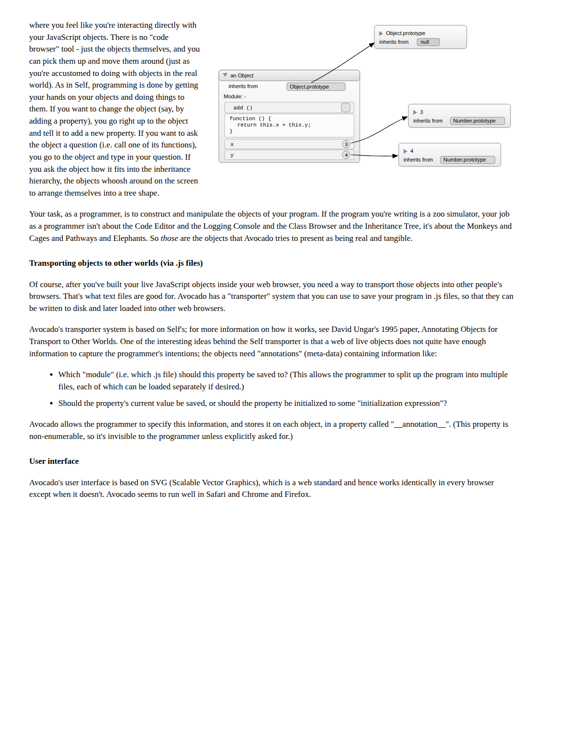Object.prototype inherits from null an Object inherits from Object.prototype Module: - add () function () { return this.x + this.y; } x 3 y 4 3 inherits from Number.prototype 4 inherits from Number.prototype
where you feel like you're interacting directly with your JavaScript objects. There is no "code browser" tool - just the objects themselves, and you can pick them up and move them around (just as you're accustomed to doing with objects in the real world). As in Self, programming is done by getting your hands on your objects and doing things to them. If you want to change the object (say, by adding a property), you go right up to the object and tell it to add a new property. If you want to ask the object a question (i.e. call one of its functions), you go to the object and type in your question. If you ask the object how it fits into the inheritance hierarchy, the objects whoosh around on the screen to arrange themselves into a tree shape.
Your task, as a programmer, is to construct and manipulate the objects of your program. If the program you're writing is a zoo simulator, your job as a programmer isn't about the Code Editor and the Logging Console and the Class Browser and the Inheritance Tree, it's about the Monkeys and Cages and Pathways and Elephants. So those are the objects that Avocado tries to present as being real and tangible.
Transporting objects to other worlds (via .js files)
Of course, after you've built your live JavaScript objects inside your web browser, you need a way to transport those objects into other people's browsers. That's what text files are good for. Avocado has a "transporter" system that you can use to save your program in .js files, so that they can be written to disk and later loaded into other web browsers.
Avocado's transporter system is based on Self's; for more information on how it works, see David Ungar's 1995 paper, Annotating Objects for Transport to Other Worlds. One of the interesting ideas behind the Self transporter is that a web of live objects does not quite have enough information to capture the programmer's intentions; the objects need "annotations" (meta-data) containing information like:
Which "module" (i.e. which .js file) should this property be saved to? (This allows the programmer to split up the program into multiple files, each of which can be loaded separately if desired.)
Should the property's current value be saved, or should the property be initialized to some "initialization expression"?
Avocado allows the programmer to specify this information, and stores it on each object, in a property called "__annotation__". (This property is non-enumerable, so it's invisible to the programmer unless explicitly asked for.)
User interface
Avocado's user interface is based on SVG (Scalable Vector Graphics), which is a web standard and hence works identically in every browser except when it doesn't. Avocado seems to run well in Safari and Chrome and Firefox.